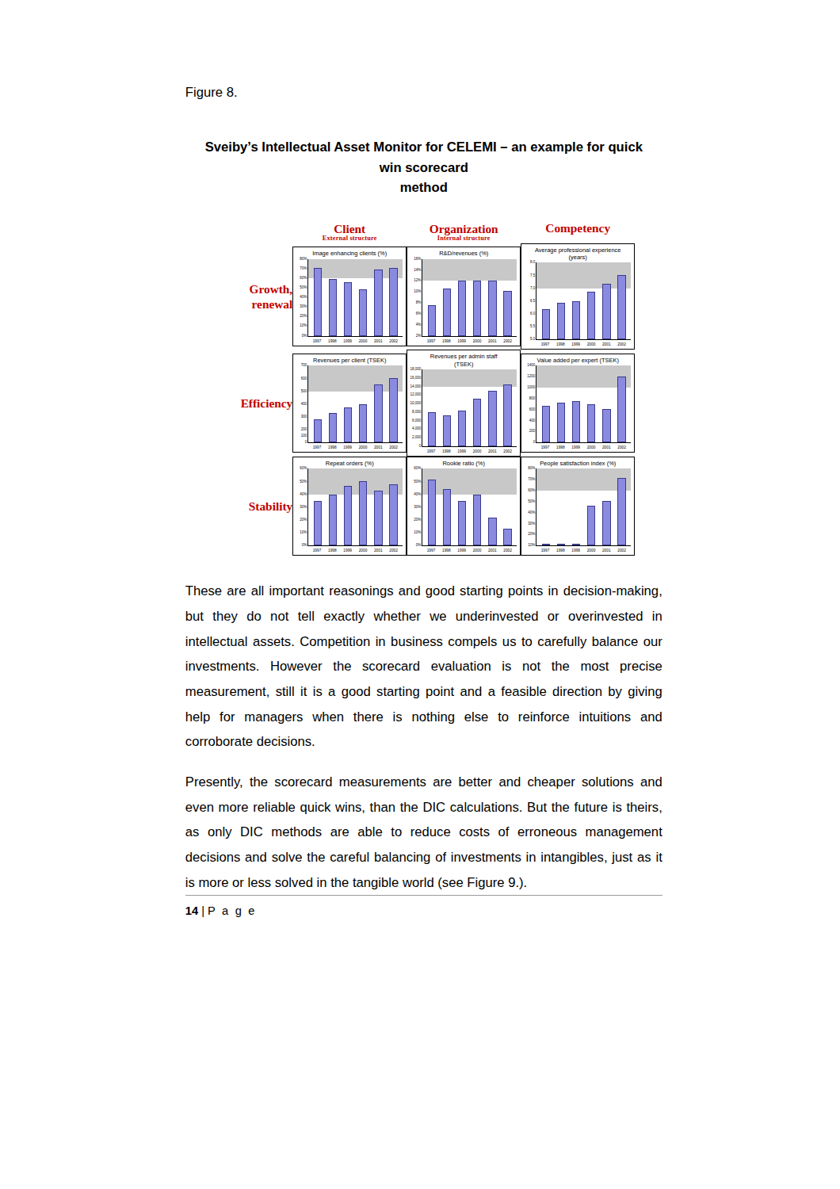Figure 8.
Sveiby’s Intellectual Asset Monitor for CELEMI – an example for quick win scorecard
method
| | Client External structure | Organization Internal structure | Competency |
| Growth, renewal | Image enhancing clients (%) 80% 70% 60% 50% 40% 30% 20% 10% 0% 1997 1998 1999 2000 2001 2002 | R&D/revenues (%) 16% 14% 12% 10% 8% 6% 4% 2% 1997 1998 1999 2000 2001 2002 | Average professional experience (years) 8.0 7.5 7.0 6.5 6.0 5.5 5.0 1997 1998 1999 2000 2001 2002 |
| Efficiency | Revenues per client (TSEK) 700 600 500 400 300 200 100 0 1997 1998 1999 2000 2001 2002 | Revenues per admin staff (TSEK) 18,000 16,000 14,000 12,000 10,000 8,000 6,000 4,000 2,000 0 1997 1998 1999 2000 2001 2002 | Value added per expert (TSEK) 1400 1200 1000 800 600 400 200 0 1997 1998 1999 2000 2001 2002 |
| Stability | Repeat orders (%) 60% 50% 40% 30% 20% 10% 0% 1997 1998 1999 2000 2001 2002 | Rookie ratio (%) 60% 50% 40% 30% 20% 10% 0% 1997 1998 1999 2000 2001 2002 | People satisfaction index (%) 80% 70% 60% 50% 40% 30% 20% 10% 1997 1998 1999 2000 2001 2002 |
These are all important reasonings and good starting points in decision-making, but they do not tell exactly whether we underinvested or overinvested in intellectual assets. Competition in business compels us to carefully balance our investments. However the scorecard evaluation is not the most precise measurement, still it is a good starting point and a feasible direction by giving help for managers when there is nothing else to reinforce intuitions and corroborate decisions.
Presently, the scorecard measurements are better and cheaper solutions and even more reliable quick wins, than the DIC calculations. But the future is theirs, as only DIC methods are able to reduce costs of erroneous management decisions and solve the careful balancing of investments in intangibles, just as it is more or less solved in the tangible world (see Figure 9.).
14 | P a g e